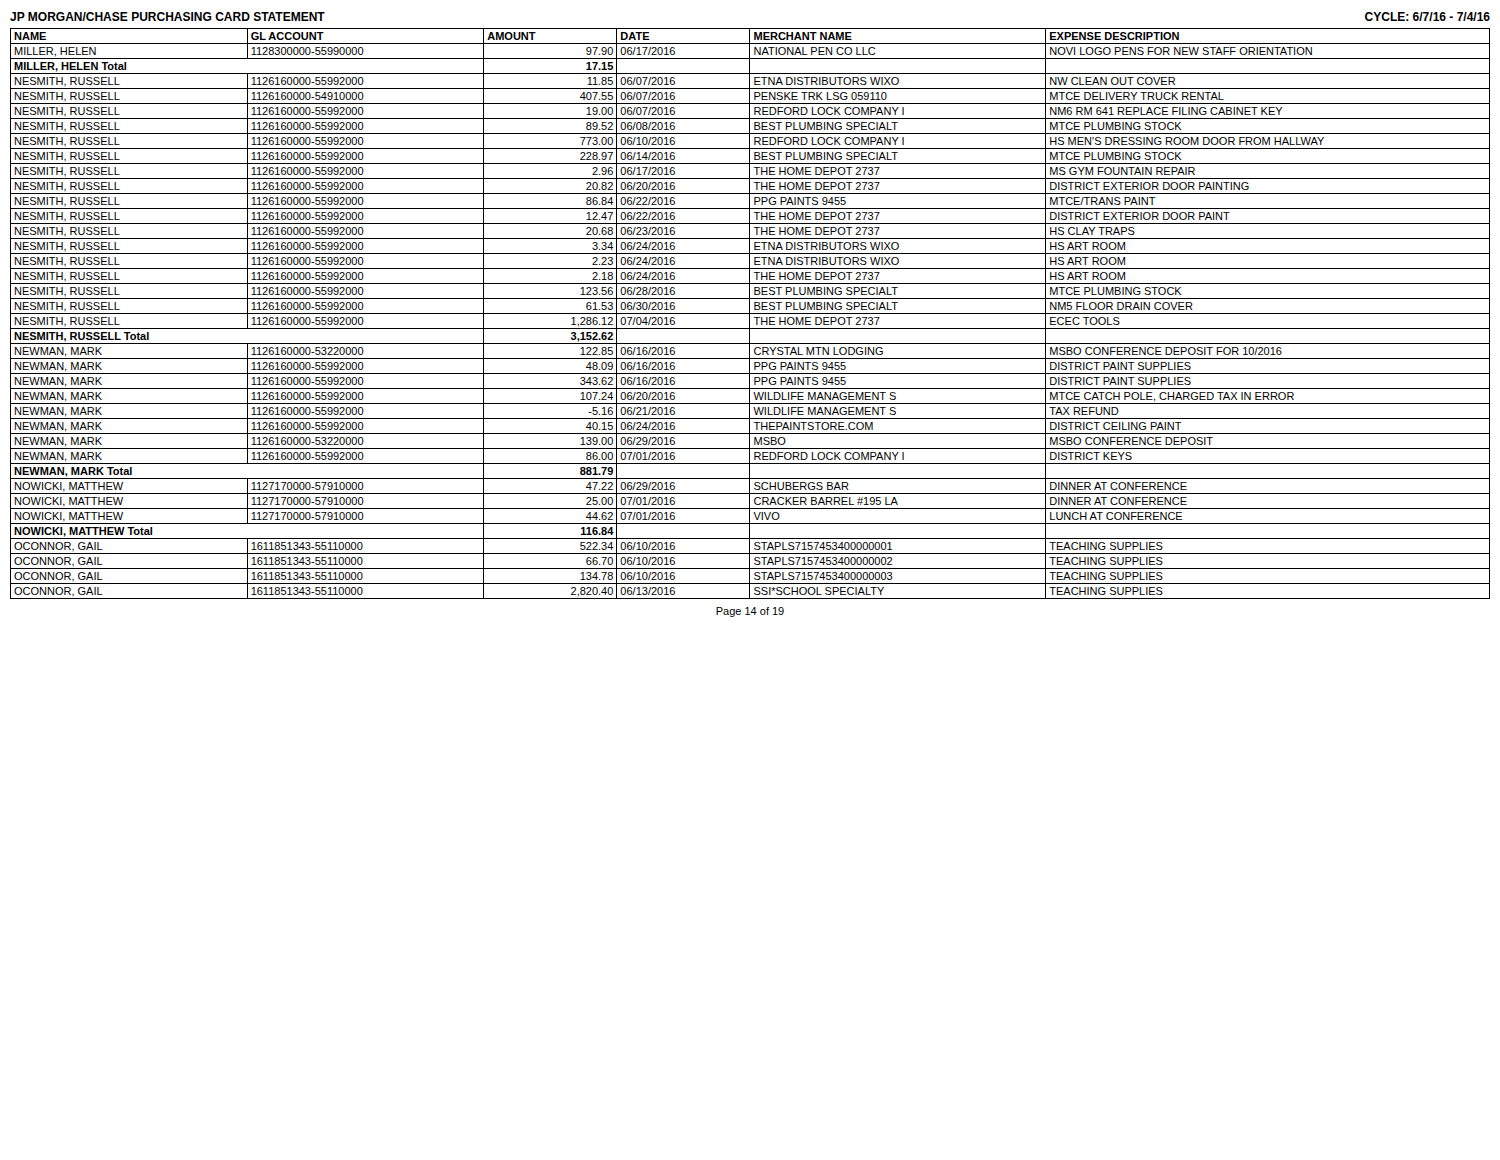JP MORGAN/CHASE PURCHASING CARD STATEMENT CYCLE: 6/7/16 - 7/4/16
| NAME | GL ACCOUNT | AMOUNT | DATE | MERCHANT NAME | EXPENSE DESCRIPTION |
| --- | --- | --- | --- | --- | --- |
| MILLER, HELEN | 1128300000-55990000 | 97.90 | 06/17/2016 | NATIONAL PEN CO LLC | NOVI LOGO PENS FOR NEW STAFF ORIENTATION |
| MILLER, HELEN Total | 17.15 | | | |
| NESMITH, RUSSELL | 1126160000-55992000 | 11.85 | 06/07/2016 | ETNA DISTRIBUTORS WIXO | NW CLEAN OUT COVER |
| NESMITH, RUSSELL | 1126160000-54910000 | 407.55 | 06/07/2016 | PENSKE TRK LSG 059110 | MTCE DELIVERY TRUCK RENTAL |
| NESMITH, RUSSELL | 1126160000-55992000 | 19.00 | 06/07/2016 | REDFORD LOCK COMPANY I | NM6 RM 641 REPLACE FILING CABINET KEY |
| NESMITH, RUSSELL | 1126160000-55992000 | 89.52 | 06/08/2016 | BEST PLUMBING SPECIALT | MTCE PLUMBING STOCK |
| NESMITH, RUSSELL | 1126160000-55992000 | 773.00 | 06/10/2016 | REDFORD LOCK COMPANY I | HS MEN'S DRESSING ROOM DOOR FROM HALLWAY |
| NESMITH, RUSSELL | 1126160000-55992000 | 228.97 | 06/14/2016 | BEST PLUMBING SPECIALT | MTCE PLUMBING STOCK |
| NESMITH, RUSSELL | 1126160000-55992000 | 2.96 | 06/17/2016 | THE HOME DEPOT 2737 | MS GYM FOUNTAIN REPAIR |
| NESMITH, RUSSELL | 1126160000-55992000 | 20.82 | 06/20/2016 | THE HOME DEPOT 2737 | DISTRICT EXTERIOR DOOR PAINTING |
| NESMITH, RUSSELL | 1126160000-55992000 | 86.84 | 06/22/2016 | PPG PAINTS 9455 | MTCE/TRANS PAINT |
| NESMITH, RUSSELL | 1126160000-55992000 | 12.47 | 06/22/2016 | THE HOME DEPOT 2737 | DISTRICT EXTERIOR DOOR PAINT |
| NESMITH, RUSSELL | 1126160000-55992000 | 20.68 | 06/23/2016 | THE HOME DEPOT 2737 | HS CLAY TRAPS |
| NESMITH, RUSSELL | 1126160000-55992000 | 3.34 | 06/24/2016 | ETNA DISTRIBUTORS WIXO | HS ART ROOM |
| NESMITH, RUSSELL | 1126160000-55992000 | 2.23 | 06/24/2016 | ETNA DISTRIBUTORS WIXO | HS ART ROOM |
| NESMITH, RUSSELL | 1126160000-55992000 | 2.18 | 06/24/2016 | THE HOME DEPOT 2737 | HS ART ROOM |
| NESMITH, RUSSELL | 1126160000-55992000 | 123.56 | 06/28/2016 | BEST PLUMBING SPECIALT | MTCE PLUMBING STOCK |
| NESMITH, RUSSELL | 1126160000-55992000 | 61.53 | 06/30/2016 | BEST PLUMBING SPECIALT | NM5 FLOOR DRAIN COVER |
| NESMITH, RUSSELL | 1126160000-55992000 | 1,286.12 | 07/04/2016 | THE HOME DEPOT 2737 | ECEC TOOLS |
| NESMITH, RUSSELL Total | 3,152.62 | | | |
| NEWMAN, MARK | 1126160000-53220000 | 122.85 | 06/16/2016 | CRYSTAL MTN LODGING | MSBO CONFERENCE DEPOSIT FOR 10/2016 |
| NEWMAN, MARK | 1126160000-55992000 | 48.09 | 06/16/2016 | PPG PAINTS 9455 | DISTRICT PAINT SUPPLIES |
| NEWMAN, MARK | 1126160000-55992000 | 343.62 | 06/16/2016 | PPG PAINTS 9455 | DISTRICT PAINT SUPPLIES |
| NEWMAN, MARK | 1126160000-55992000 | 107.24 | 06/20/2016 | WILDLIFE MANAGEMENT S | MTCE CATCH POLE, CHARGED TAX IN ERROR |
| NEWMAN, MARK | 1126160000-55992000 | -5.16 | 06/21/2016 | WILDLIFE MANAGEMENT S | TAX REFUND |
| NEWMAN, MARK | 1126160000-55992000 | 40.15 | 06/24/2016 | THEPAINTSTORE.COM | DISTRICT CEILING PAINT |
| NEWMAN, MARK | 1126160000-53220000 | 139.00 | 06/29/2016 | MSBO | MSBO CONFERENCE DEPOSIT |
| NEWMAN, MARK | 1126160000-55992000 | 86.00 | 07/01/2016 | REDFORD LOCK COMPANY I | DISTRICT KEYS |
| NEWMAN, MARK Total | 881.79 | | | |
| NOWICKI, MATTHEW | 1127170000-57910000 | 47.22 | 06/29/2016 | SCHUBERGS BAR | DINNER AT CONFERENCE |
| NOWICKI, MATTHEW | 1127170000-57910000 | 25.00 | 07/01/2016 | CRACKER BARREL #195 LA | DINNER AT CONFERENCE |
| NOWICKI, MATTHEW | 1127170000-57910000 | 44.62 | 07/01/2016 | VIVO | LUNCH AT CONFERENCE |
| NOWICKI, MATTHEW Total | 116.84 | | | |
| OCONNOR, GAIL | 1611851343-55110000 | 522.34 | 06/10/2016 | STAPLS7157453400000001 | TEACHING SUPPLIES |
| OCONNOR, GAIL | 1611851343-55110000 | 66.70 | 06/10/2016 | STAPLS7157453400000002 | TEACHING SUPPLIES |
| OCONNOR, GAIL | 1611851343-55110000 | 134.78 | 06/10/2016 | STAPLS7157453400000003 | TEACHING SUPPLIES |
| OCONNOR, GAIL | 1611851343-55110000 | 2,820.40 | 06/13/2016 | SSI*SCHOOL SPECIALTY | TEACHING SUPPLIES |
Page 14 of 19